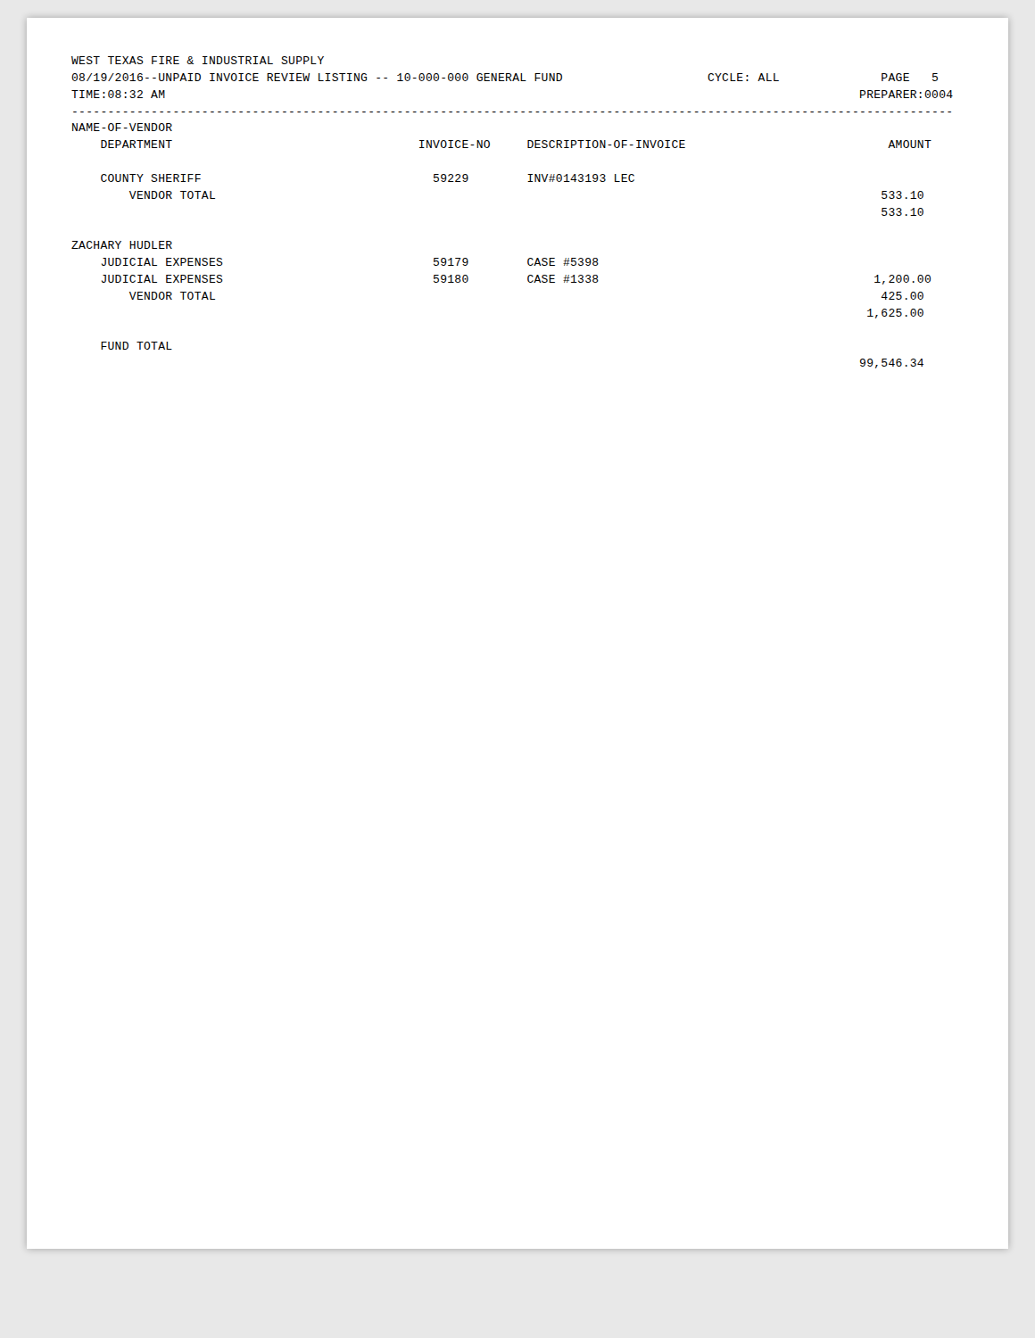WEST TEXAS FIRE & INDUSTRIAL SUPPLY
08/19/2016--UNPAID INVOICE REVIEW LISTING -- 10-000-000 GENERAL FUND                    CYCLE: ALL              PAGE   5
TIME:08:32 AM                                                                                                PREPARER:0004
--------------------------------------------------------------------------------------------------------------------------
NAME-OF-VENDOR
    DEPARTMENT                                  INVOICE-NO     DESCRIPTION-OF-INVOICE                            AMOUNT

    COUNTY SHERIFF                                59229        INV#0143193 LEC
        VENDOR TOTAL                                                                                            533.10
                                                                                                                533.10

ZACHARY HUDLER
    JUDICIAL EXPENSES                             59179        CASE #5398
    JUDICIAL EXPENSES                             59180        CASE #1338                                      1,200.00
        VENDOR TOTAL                                                                                            425.00
                                                                                                              1,625.00

    FUND TOTAL
                                                                                                             99,546.34